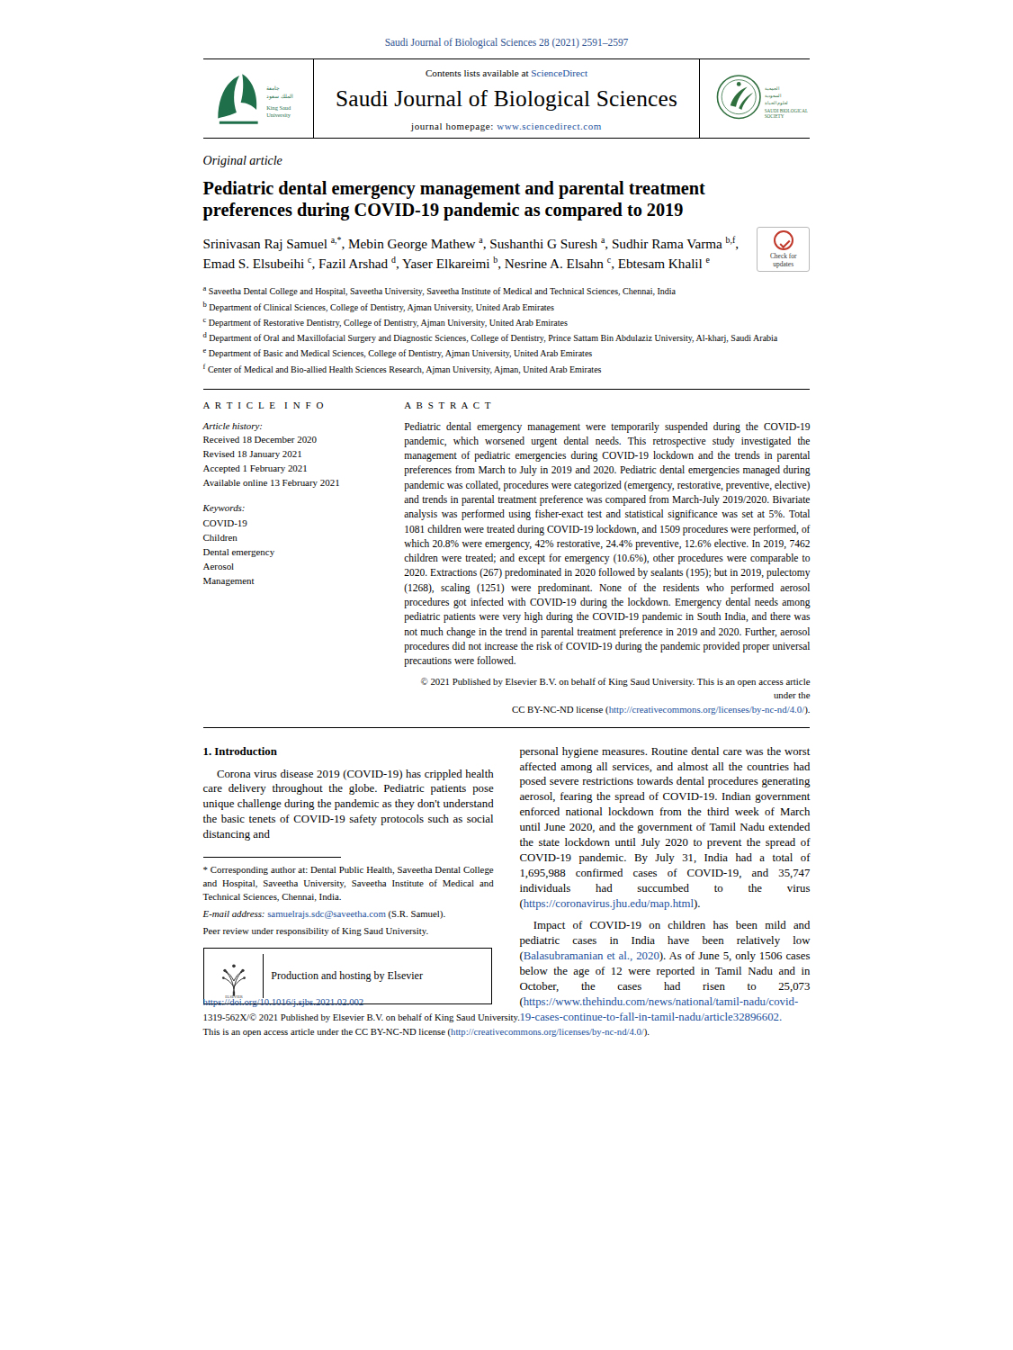Saudi Journal of Biological Sciences 28 (2021) 2591–2597
جامعة الملك سعود King Saud University
Contents lists available at ScienceDirect
Saudi Journal of Biological Sciences
journal homepage: www.sciencedirect.com
الجمعية السعودية لعلوم الحياة SAUDI BIOLOGICAL SOCIETY
Original article
Pediatric dental emergency management and parental treatment preferences during COVID-19 pandemic as compared to 2019
Check for
updates
Srinivasan Raj Samuel a,*, Mebin George Mathew a, Sushanthi G Suresh a, Sudhir Rama Varma b,f,
Emad S. Elsubeihi c, Fazil Arshad d, Yaser Elkareimi b, Nesrine A. Elsahn c, Ebtesam Khalil e
a Saveetha Dental College and Hospital, Saveetha University, Saveetha Institute of Medical and Technical Sciences, Chennai, India
b Department of Clinical Sciences, College of Dentistry, Ajman University, United Arab Emirates
c Department of Restorative Dentistry, College of Dentistry, Ajman University, United Arab Emirates
d Department of Oral and Maxillofacial Surgery and Diagnostic Sciences, College of Dentistry, Prince Sattam Bin Abdulaziz University, Al-kharj, Saudi Arabia
e Department of Basic and Medical Sciences, College of Dentistry, Ajman University, United Arab Emirates
f Center of Medical and Bio-allied Health Sciences Research, Ajman University, Ajman, United Arab Emirates
A R T I C L E I N F O
Article history:
Received 18 December 2020
Revised 18 January 2021
Accepted 1 February 2021
Available online 13 February 2021
Keywords:
COVID-19
Children
Dental emergency
Aerosol
Management
A B S T R A C T
Pediatric dental emergency management were temporarily suspended during the COVID-19 pandemic, which worsened urgent dental needs. This retrospective study investigated the management of pediatric emergencies during COVID-19 lockdown and the trends in parental preferences from March to July in 2019 and 2020. Pediatric dental emergencies managed during pandemic was collated, procedures were categorized (emergency, restorative, preventive, elective) and trends in parental treatment preference was compared from March-July 2019/2020. Bivariate analysis was performed using fisher-exact test and statistical significance was set at 5%. Total 1081 children were treated during COVID-19 lockdown, and 1509 procedures were performed, of which 20.8% were emergency, 42% restorative, 24.4% preventive, 12.6% elective. In 2019, 7462 children were treated; and except for emergency (10.6%), other procedures were comparable to 2020. Extractions (267) predominated in 2020 followed by sealants (195); but in 2019, pulectomy (1268), scaling (1251) were predominant. None of the residents who performed aerosol procedures got infected with COVID-19 during the lockdown. Emergency dental needs among pediatric patients were very high during the COVID-19 pandemic in South India, and there was not much change in the trend in parental treatment preference in 2019 and 2020. Further, aerosol procedures did not increase the risk of COVID-19 during the pandemic provided proper universal precautions were followed.
© 2021 Published by Elsevier B.V. on behalf of King Saud University. This is an open access article under the
CC BY-NC-ND license (http://creativecommons.org/licenses/by-nc-nd/4.0/).
1. Introduction
Corona virus disease 2019 (COVID-19) has crippled health care delivery throughout the globe. Pediatric patients pose unique challenge during the pandemic as they don't understand the basic tenets of COVID-19 safety protocols such as social distancing and
* Corresponding author at: Dental Public Health, Saveetha Dental College and Hospital, Saveetha University, Saveetha Institute of Medical and Technical Sciences, Chennai, India.
E-mail address: samuelrajs.sdc@saveetha.com (S.R. Samuel).
Peer review under responsibility of King Saud University.
ELSEVIER
Production and hosting by Elsevier
personal hygiene measures. Routine dental care was the worst affected among all services, and almost all the countries had posed severe restrictions towards dental procedures generating aerosol, fearing the spread of COVID-19. Indian government enforced national lockdown from the third week of March until June 2020, and the government of Tamil Nadu extended the state lockdown until July 2020 to prevent the spread of COVID-19 pandemic. By July 31, India had a total of 1,695,988 confirmed cases of COVID-19, and 35,747 individuals had succumbed to the virus (https://coronavirus.jhu.edu/map.html).
Impact of COVID-19 on children has been mild and pediatric cases in India have been relatively low (Balasubramanian et al., 2020). As of June 5, only 1506 cases below the age of 12 were reported in Tamil Nadu and in October, the cases had risen to 25,073 (https://www.thehindu.com/news/national/tamil-nadu/covid-19-cases-continue-to-fall-in-tamil-nadu/article32896602.
https://doi.org/10.1016/j.sjbs.2021.02.002
1319-562X/© 2021 Published by Elsevier B.V. on behalf of King Saud University.
This is an open access article under the CC BY-NC-ND license (http://creativecommons.org/licenses/by-nc-nd/4.0/).